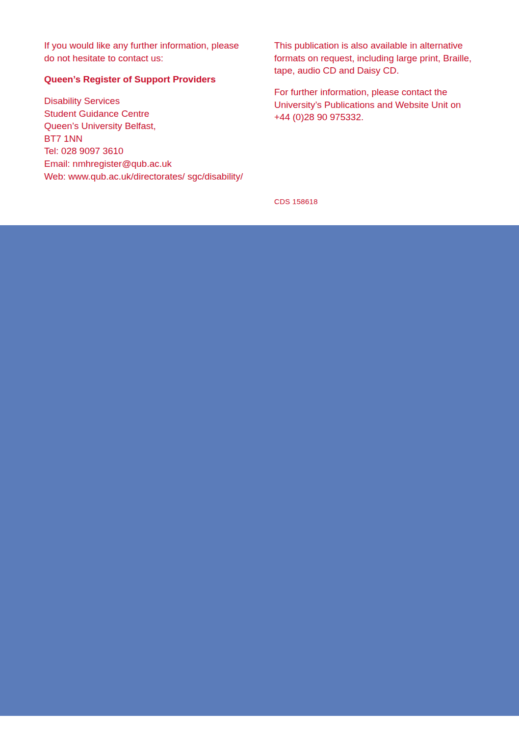If you would like any further information, please do not hesitate to contact us:
Queen’s Register of Support Providers
Disability Services Student Guidance Centre Queen’s University Belfast, BT7 1NN Tel: 028 9097 3610 Email: nmhregister@qub.ac.uk Web: www.qub.ac.uk/directorates/ sgc/disability/
This publication is also available in alternative formats on request, including large print, Braille, tape, audio CD and Daisy CD.
For further information, please contact the University’s Publications and Website Unit on
+44 (0)28 90 975332.
CDS 158618